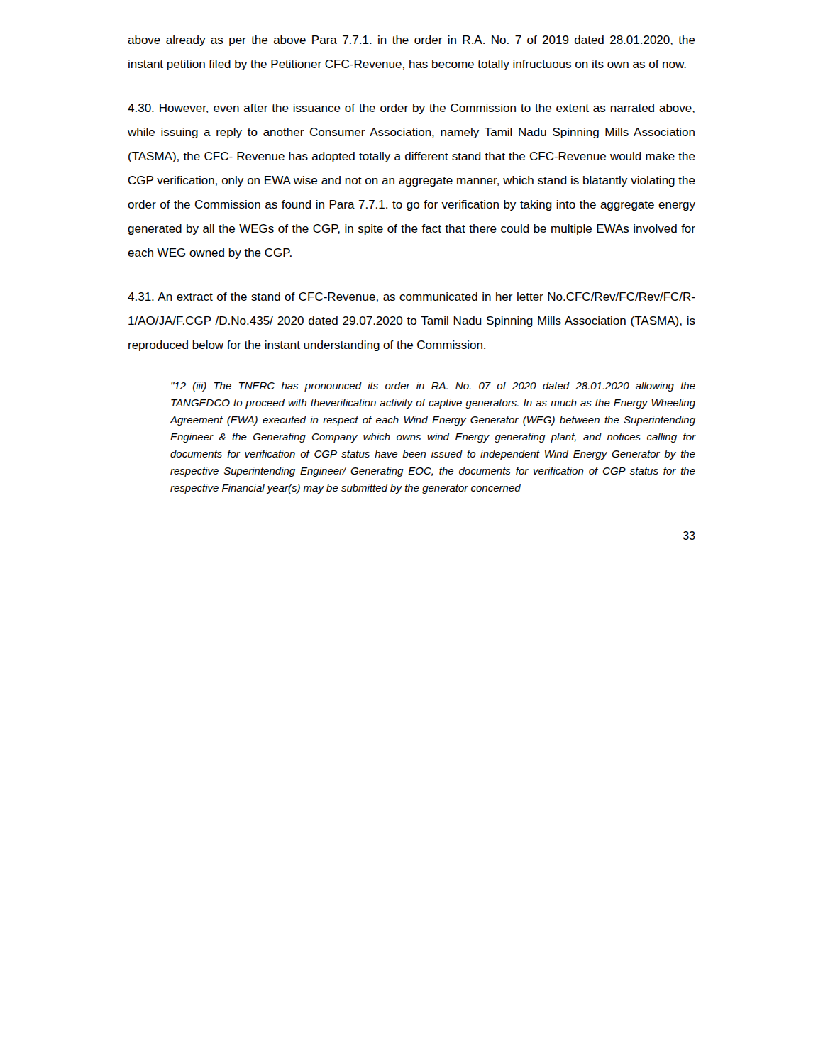above already as per the above Para 7.7.1. in the order in R.A. No. 7 of 2019 dated 28.01.2020, the instant petition filed by the Petitioner CFC-Revenue, has become totally infructuous on its own as of now.
4.30. However, even after the issuance of the order by the Commission to the extent as narrated above, while issuing a reply to another Consumer Association, namely Tamil Nadu Spinning Mills Association (TASMA), the CFC- Revenue has adopted totally a different stand that the CFC-Revenue would make the CGP verification, only on EWA wise and not on an aggregate manner, which stand is blatantly violating the order of the Commission as found in Para 7.7.1. to go for verification by taking into the aggregate energy generated by all the WEGs of the CGP, in spite of the fact that there could be multiple EWAs involved for each WEG owned by the CGP.
4.31. An extract of the stand of CFC-Revenue, as communicated in her letter No.CFC/Rev/FC/Rev/FC/R-1/AO/JA/F.CGP /D.No.435/ 2020 dated 29.07.2020 to Tamil Nadu Spinning Mills Association (TASMA), is reproduced below for the instant understanding of the Commission.
"12 (iii) The TNERC has pronounced its order in RA. No. 07 of 2020 dated 28.01.2020 allowing the TANGEDCO to proceed with theverification activity of captive generators. In as much as the Energy Wheeling Agreement (EWA) executed in respect of each Wind Energy Generator (WEG) between the Superintending Engineer & the Generating Company which owns wind Energy generating plant, and notices calling for documents for verification of CGP status have been issued to independent Wind Energy Generator by the respective Superintending Engineer/ Generating EOC, the documents for verification of CGP status for the respective Financial year(s) may be submitted by the generator concerned
33